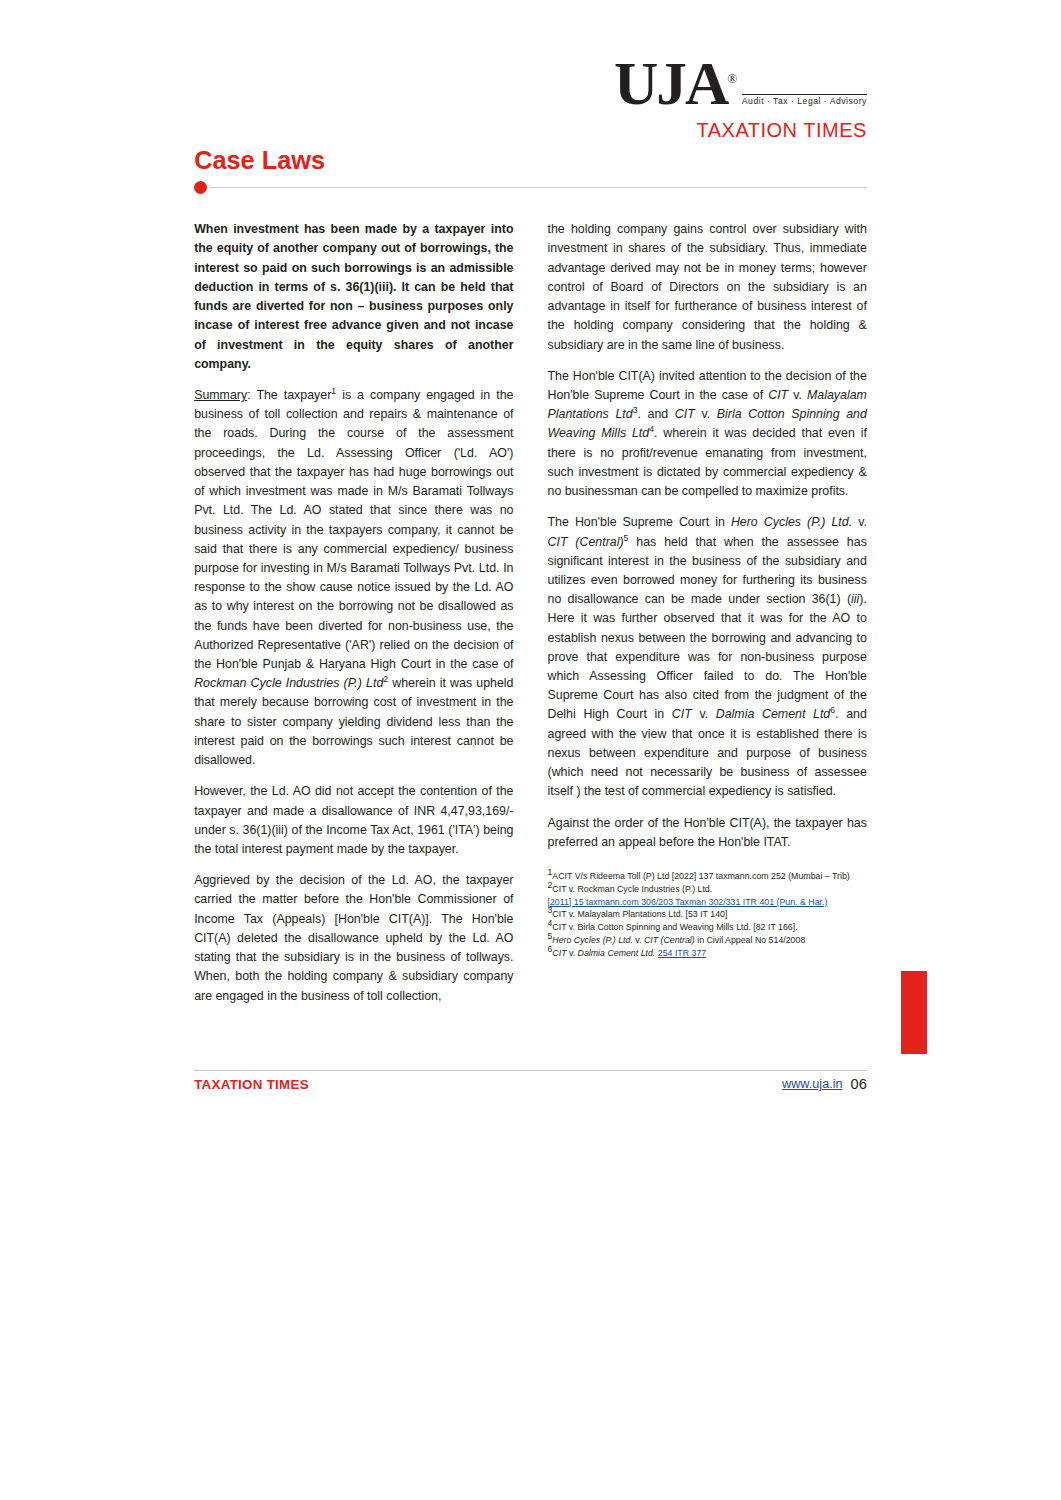UJA®
Audit · Tax · Legal · Advisory
TAXATION TIMES
Case Laws
When investment has been made by a taxpayer into the equity of another company out of borrowings, the interest so paid on such borrowings is an admissible deduction in terms of s. 36(1)(iii). It can be held that funds are diverted for non – business purposes only incase of interest free advance given and not incase of investment in the equity shares of another company.
Summary: The taxpayer1 is a company engaged in the business of toll collection and repairs & maintenance of the roads. During the course of the assessment proceedings, the Ld. Assessing Officer ('Ld. AO') observed that the taxpayer has had huge borrowings out of which investment was made in M/s Baramati Tollways Pvt. Ltd. The Ld. AO stated that since there was no business activity in the taxpayers company, it cannot be said that there is any commercial expediency/ business purpose for investing in M/s Baramati Tollways Pvt. Ltd. In response to the show cause notice issued by the Ld. AO as to why interest on the borrowing not be disallowed as the funds have been diverted for non-business use, the Authorized Representative ('AR') relied on the decision of the Hon'ble Punjab & Haryana High Court in the case of Rockman Cycle Industries (P.) Ltd2 wherein it was upheld that merely because borrowing cost of investment in the share to sister company yielding dividend less than the interest paid on the borrowings such interest cannot be disallowed.
However, the Ld. AO did not accept the contention of the taxpayer and made a disallowance of INR 4,47,93,169/- under s. 36(1)(iii) of the Income Tax Act, 1961 ('ITA') being the total interest payment made by the taxpayer.
Aggrieved by the decision of the Ld. AO, the taxpayer carried the matter before the Hon'ble Commissioner of Income Tax (Appeals) [Hon'ble CIT(A)]. The Hon'ble CIT(A) deleted the disallowance upheld by the Ld. AO stating that the subsidiary is in the business of tollways. When, both the holding company & subsidiary company are engaged in the business of toll collection,
the holding company gains control over subsidiary with investment in shares of the subsidiary. Thus, immediate advantage derived may not be in money terms; however control of Board of Directors on the subsidiary is an advantage in itself for furtherance of business interest of the holding company considering that the holding & subsidiary are in the same line of business.
The Hon'ble CIT(A) invited attention to the decision of the Hon'ble Supreme Court in the case of CIT v. Malayalam Plantations Ltd3. and CIT v. Birla Cotton Spinning and Weaving Mills Ltd4. wherein it was decided that even if there is no profit/revenue emanating from investment, such investment is dictated by commercial expediency & no businessman can be compelled to maximize profits.
The Hon'ble Supreme Court in Hero Cycles (P.) Ltd. v. CIT (Central)5 has held that when the assessee has significant interest in the business of the subsidiary and utilizes even borrowed money for furthering its business no disallowance can be made under section 36(1) (iii). Here it was further observed that it was for the AO to establish nexus between the borrowing and advancing to prove that expenditure was for non-business purpose which Assessing Officer failed to do. The Hon'ble Supreme Court has also cited from the judgment of the Delhi High Court in CIT v. Dalmia Cement Ltd6. and agreed with the view that once it is established there is nexus between expenditure and purpose of business (which need not necessarily be business of assessee itself ) the test of commercial expediency is satisfied.
Against the order of the Hon'ble CIT(A), the taxpayer has preferred an appeal before the Hon'ble ITAT.
1ACIT V/s Rideema Toll (P) Ltd [2022] 137 taxmann.com 252 (Mumbai – Trib)
2CIT v. Rockman Cycle Industries (P.) Ltd.
[2011] 15 taxmann.com 306/203 Taxman 302/331 ITR 401 (Pun. & Har.)
3CIT v. Malayalam Plantations Ltd. [53 IT 140]
4CIT v. Birla Cotton Spinning and Weaving Mills Ltd. [82 IT 166].
5Hero Cycles (P.) Ltd. v. CIT (Central) in Civil Appeal No 514/2008
6CIT v. Dalmia Cement Ltd. 254 ITR 377
TAXATION TIMES
www.uja.in 06